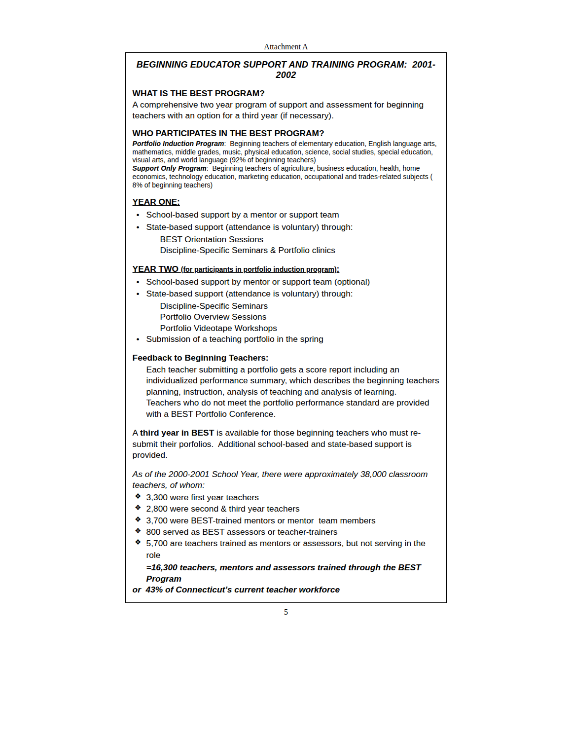Attachment A
BEGINNING EDUCATOR SUPPORT AND TRAINING PROGRAM: 2001-2002
WHAT IS THE BEST PROGRAM?
A comprehensive two year program of support and assessment for beginning teachers with an option for a third year (if necessary).
WHO PARTICIPATES IN THE BEST PROGRAM?
Portfolio Induction Program: Beginning teachers of elementary education, English language arts, mathematics, middle grades, music, physical education, science, social studies, special education, visual arts, and world language (92% of beginning teachers)
Support Only Program: Beginning teachers of agriculture, business education, health, home economics, technology education, marketing education, occupational and trades-related subjects ( 8% of beginning teachers)
YEAR ONE:
School-based support by a mentor or support team
State-based support (attendance is voluntary) through:
BEST Orientation Sessions
Discipline-Specific Seminars & Portfolio clinics
YEAR TWO (for participants in portfolio induction program):
School-based support by mentor or support team (optional)
State-based support (attendance is voluntary) through:
Discipline-Specific Seminars
Portfolio Overview Sessions
Portfolio Videotape Workshops
Submission of a teaching portfolio in the spring
Feedback to Beginning Teachers:
Each teacher submitting a portfolio gets a score report including an individualized performance summary, which describes the beginning teachers planning, instruction, analysis of teaching and analysis of learning.
Teachers who do not meet the portfolio performance standard are provided with a BEST Portfolio Conference.
A third year in BEST is available for those beginning teachers who must re-submit their porfolios. Additional school-based and state-based support is provided.
As of the 2000-2001 School Year, there were approximately 38,000 classroom teachers, of whom:
3,300 were first year teachers
2,800 were second & third year teachers
3,700 were BEST-trained mentors or mentor team members
800 served as BEST assessors or teacher-trainers
5,700 are teachers trained as mentors or assessors, but not serving in the role
=16,300 teachers, mentors and assessors trained through the BEST Program
or 43% of Connecticut’s current teacher workforce
5